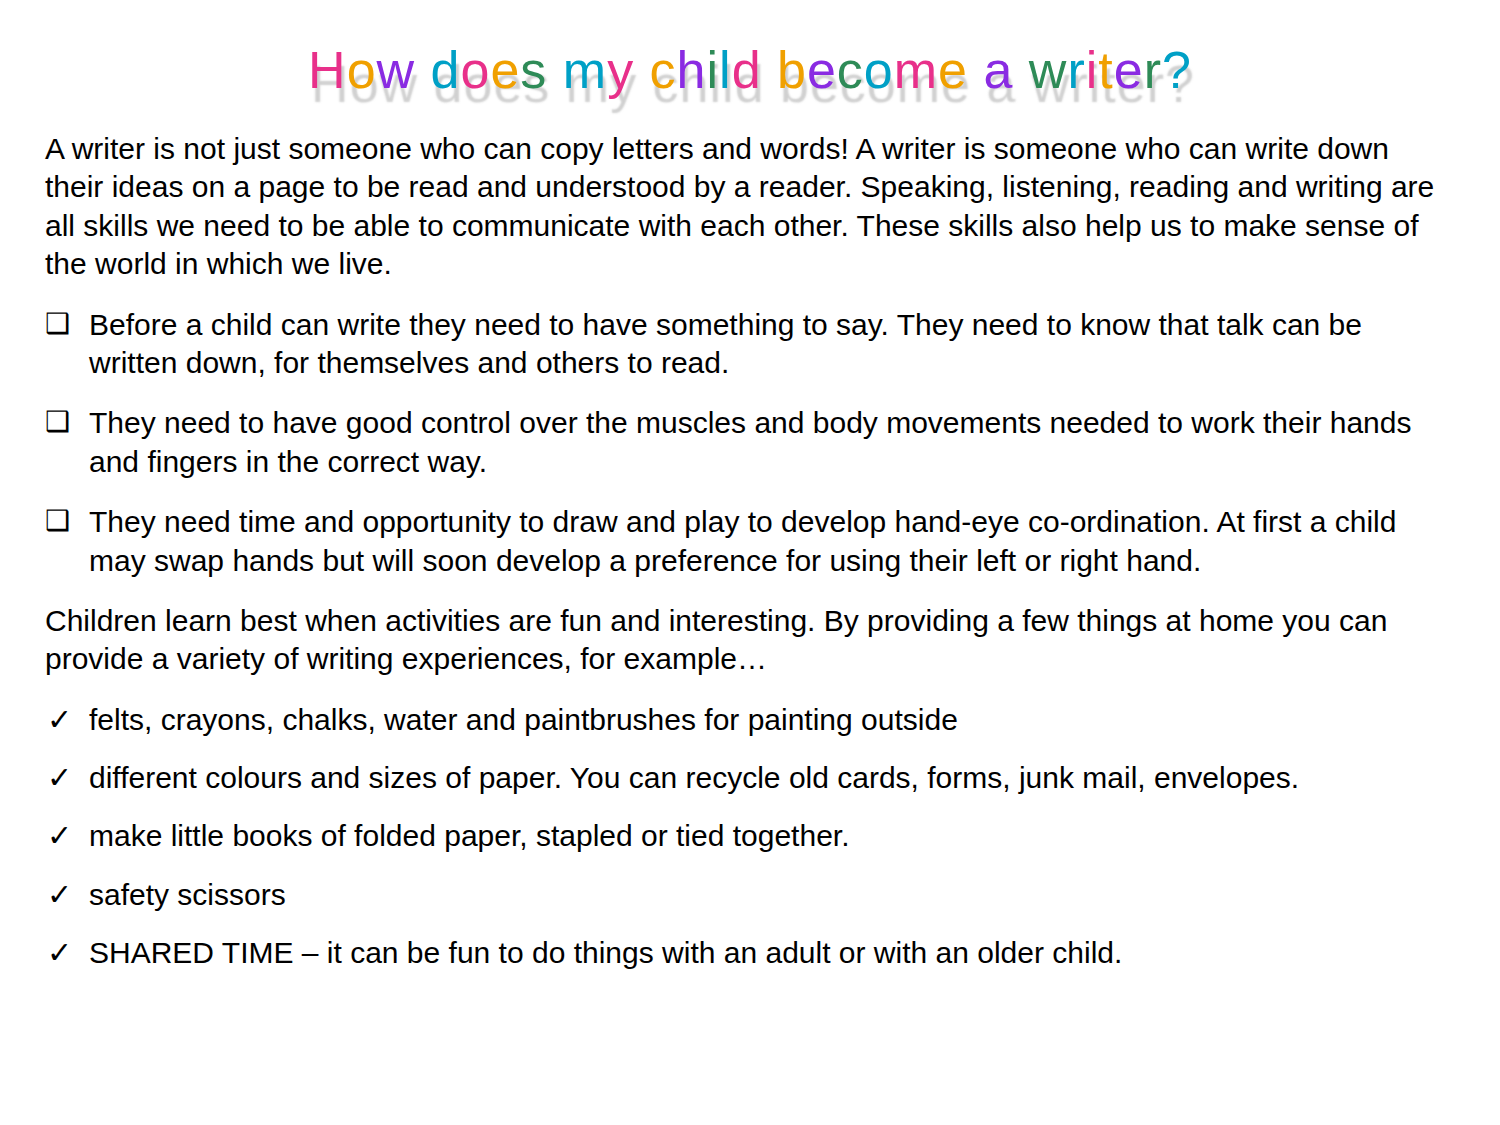How does my child become a writer?
A writer is not just someone who can copy letters and words! A writer is someone who can write down their ideas on a page to be read and understood by a reader. Speaking, listening, reading and writing are all skills we need to be able to communicate with each other. These skills also help us to make sense of the world in which we live.
Before a child can write they need to have something to say. They need to know that talk can be written down, for themselves and others to read.
They need to have good control over the muscles and body movements needed to work their hands and fingers in the correct way.
They need time and opportunity to draw and play to develop hand-eye co-ordination. At first a child may swap hands but will soon develop a preference for using their left or right hand.
Children learn best when activities are fun and interesting. By providing a few things at home you can provide a variety of writing experiences, for example…
felts, crayons, chalks, water and paintbrushes for painting outside
different colours and sizes of paper. You can recycle old cards, forms, junk mail, envelopes.
make little books of folded paper, stapled or tied together.
safety scissors
SHARED TIME – it can be fun to do things with an adult or with an older child.